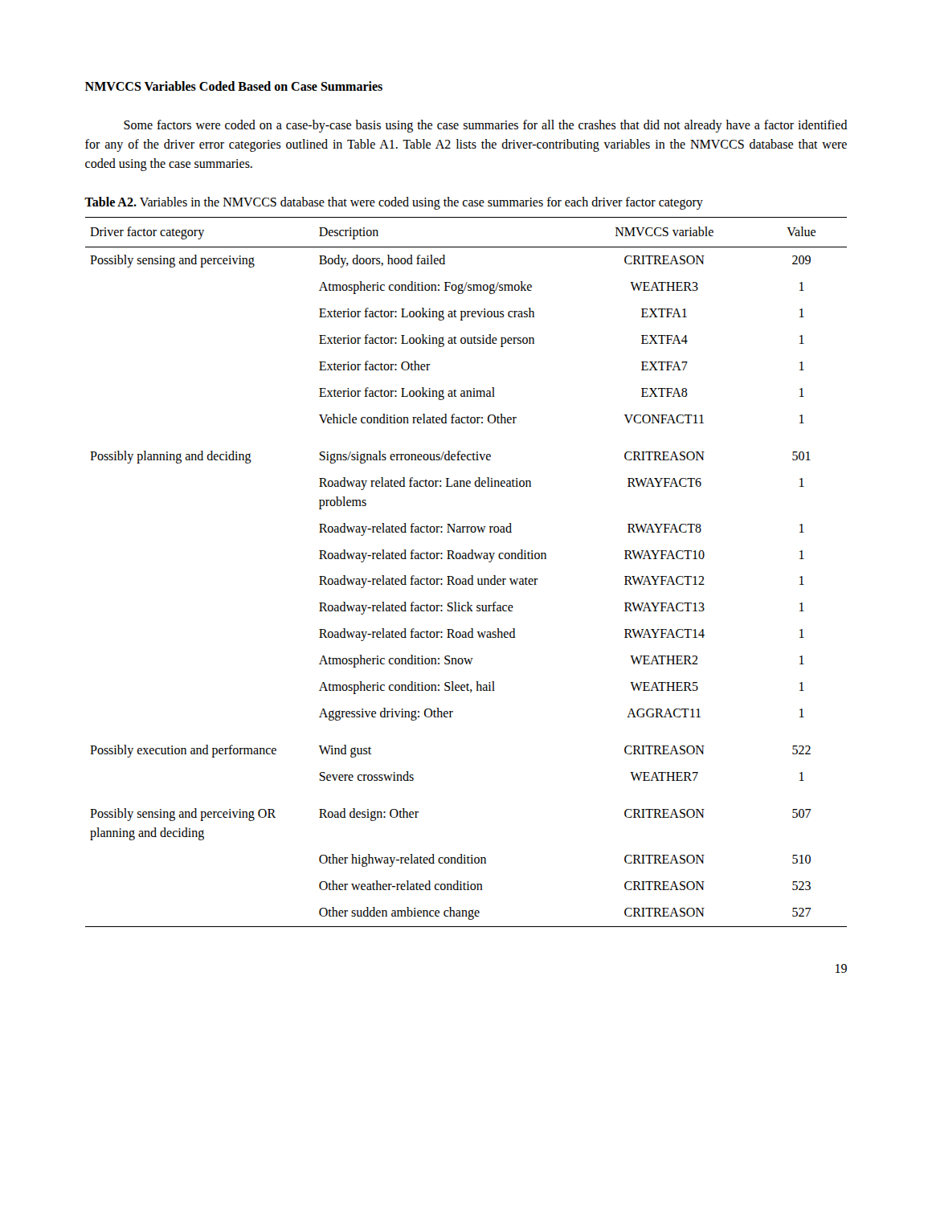NMVCCS Variables Coded Based on Case Summaries
Some factors were coded on a case-by-case basis using the case summaries for all the crashes that did not already have a factor identified for any of the driver error categories outlined in Table A1. Table A2 lists the driver-contributing variables in the NMVCCS database that were coded using the case summaries.
Table A2. Variables in the NMVCCS database that were coded using the case summaries for each driver factor category
| Driver factor category | Description | NMVCCS variable | Value |
| --- | --- | --- | --- |
| Possibly sensing and perceiving | Body, doors, hood failed | CRITREASON | 209 |
| | Atmospheric condition: Fog/smog/smoke | WEATHER3 | 1 |
| | Exterior factor: Looking at previous crash | EXTFA1 | 1 |
| | Exterior factor: Looking at outside person | EXTFA4 | 1 |
| | Exterior factor: Other | EXTFA7 | 1 |
| | Exterior factor: Looking at animal | EXTFA8 | 1 |
| | Vehicle condition related factor: Other | VCONFACT11 | 1 |
| Possibly planning and deciding | Signs/signals erroneous/defective | CRITREASON | 501 |
| | Roadway related factor: Lane delineation problems | RWAYFACT6 | 1 |
| | Roadway-related factor: Narrow road | RWAYFACT8 | 1 |
| | Roadway-related factor: Roadway condition | RWAYFACT10 | 1 |
| | Roadway-related factor: Road under water | RWAYFACT12 | 1 |
| | Roadway-related factor: Slick surface | RWAYFACT13 | 1 |
| | Roadway-related factor: Road washed | RWAYFACT14 | 1 |
| | Atmospheric condition: Snow | WEATHER2 | 1 |
| | Atmospheric condition: Sleet, hail | WEATHER5 | 1 |
| | Aggressive driving: Other | AGGRACT11 | 1 |
| Possibly execution and performance | Wind gust | CRITREASON | 522 |
| | Severe crosswinds | WEATHER7 | 1 |
| Possibly sensing and perceiving OR planning and deciding | Road design: Other | CRITREASON | 507 |
| | Other highway-related condition | CRITREASON | 510 |
| | Other weather-related condition | CRITREASON | 523 |
| | Other sudden ambience change | CRITREASON | 527 |
19